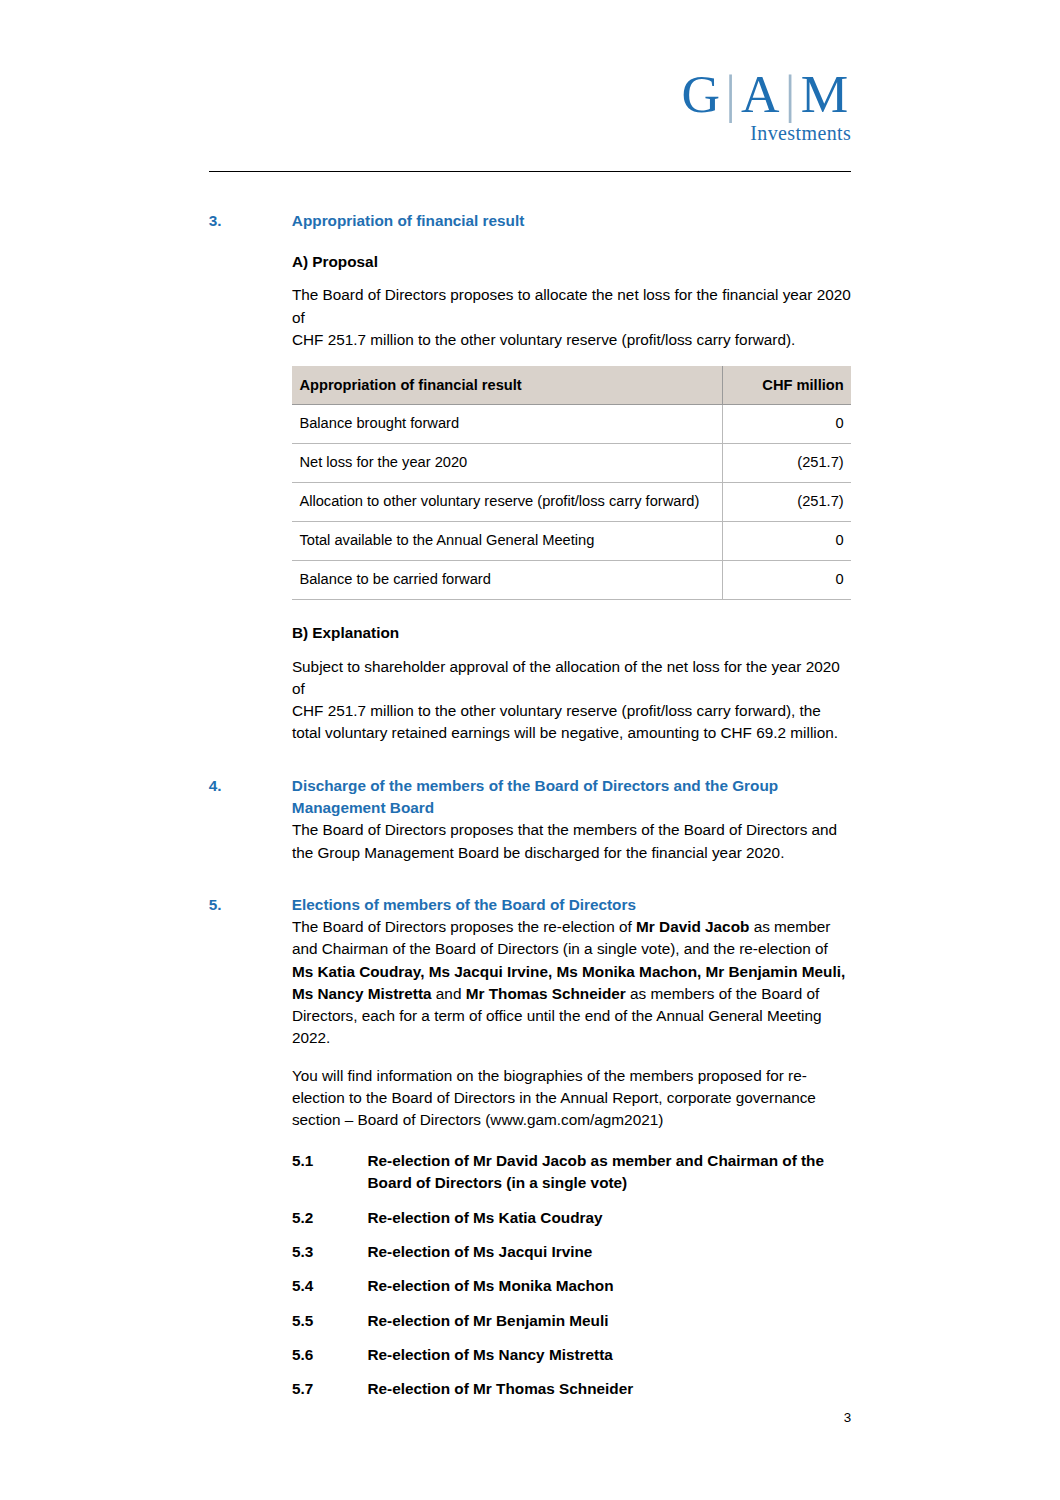G|A|M
Investments
3.
Appropriation of financial result
A) Proposal
The Board of Directors proposes to allocate the net loss for the financial year 2020 of
CHF 251.7 million to the other voluntary reserve (profit/loss carry forward).
| Appropriation of financial result | CHF million |
| --- | --- |
| Balance brought forward | 0 |
| Net loss for the year 2020 | (251.7) |
| Allocation to other voluntary reserve (profit/loss carry forward) | (251.7) |
| Total available to the Annual General Meeting | 0 |
| Balance to be carried forward | 0 |
B) Explanation
Subject to shareholder approval of the allocation of the net loss for the year 2020 of
CHF 251.7 million to the other voluntary reserve (profit/loss carry forward), the total voluntary retained earnings will be negative, amounting to CHF 69.2 million.
4.
Discharge of the members of the Board of Directors and the Group Management Board
The Board of Directors proposes that the members of the Board of Directors and the Group Management Board be discharged for the financial year 2020.
5.
Elections of members of the Board of Directors
The Board of Directors proposes the re-election of Mr David Jacob as member and Chairman of the Board of Directors (in a single vote), and the re-election of Ms Katia Coudray, Ms Jacqui Irvine, Ms Monika Machon, Mr Benjamin Meuli, Ms Nancy Mistretta and Mr Thomas Schneider as members of the Board of Directors, each for a term of office until the end of the Annual General Meeting 2022.
You will find information on the biographies of the members proposed for re-election to the Board of Directors in the Annual Report, corporate governance section – Board of Directors (www.gam.com/agm2021)
5.1 Re-election of Mr David Jacob as member and Chairman of the Board of Directors (in a single vote)
5.2 Re-election of Ms Katia Coudray
5.3 Re-election of Ms Jacqui Irvine
5.4 Re-election of Ms Monika Machon
5.5 Re-election of Mr Benjamin Meuli
5.6 Re-election of Ms Nancy Mistretta
5.7 Re-election of Mr Thomas Schneider
3